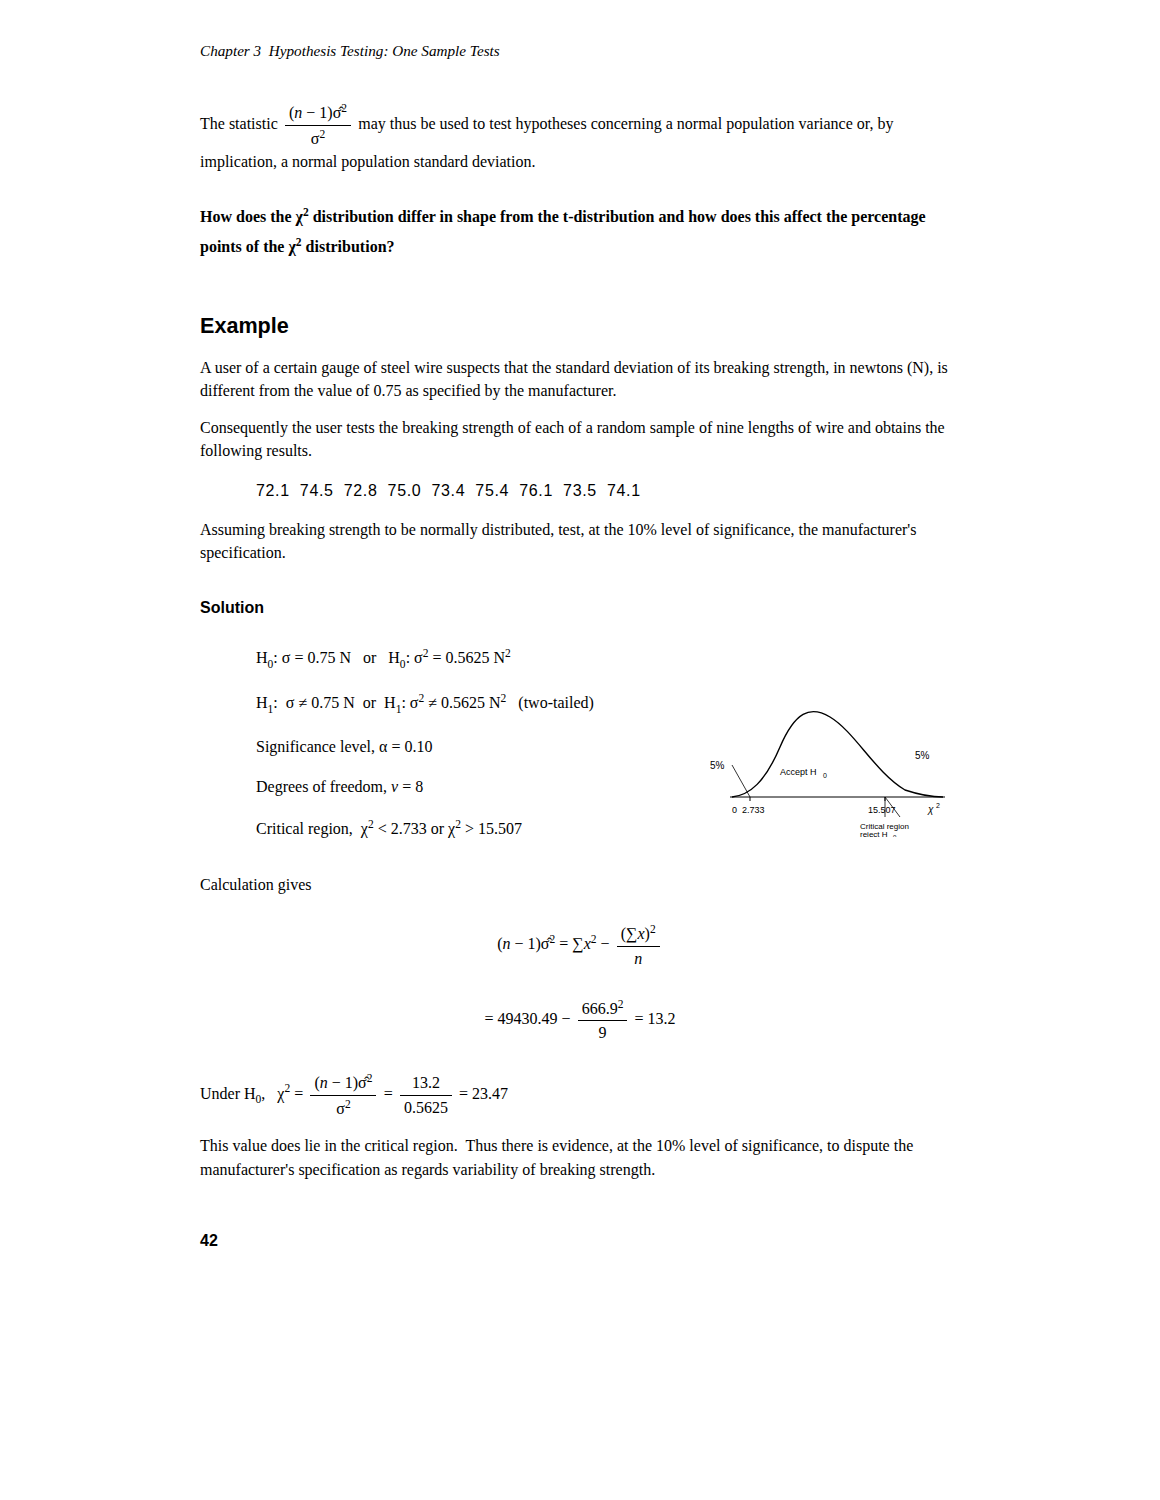Chapter 3 Hypothesis Testing: One Sample Tests
The statistic (n − 1)σ̂2 σ2 may thus be used to test hypotheses concerning a normal population variance or, by implication, a normal population standard deviation.
How does the χ2 distribution differ in shape from the t-distribution and how does this affect the percentage points of the χ2 distribution?
Example
A user of a certain gauge of steel wire suspects that the standard deviation of its breaking strength, in newtons (N), is different from the value of 0.75 as specified by the manufacturer.
Consequently the user tests the breaking strength of each of a random sample of nine lengths of wire and obtains the following results.
72.1 74.5 72.8 75.0 73.4 75.4 76.1 73.5 74.1
Assuming breaking strength to be normally distributed, test, at the 10% level of significance, the manufacturer's specification.
Solution
H0: σ = 0.75 N or H0: σ2 = 0.5625 N2
H1: σ ≠ 0.75 N or H1: σ2 ≠ 0.5625 N2 (two-tailed)
Significance level, α = 0.10
Degrees of freedom, v = 8
Critical region, χ2 < 2.733 or χ2 > 15.507
5% 5% Accept H 0 0 2.733 15.507 χ 2 Critical region reject H 0
Calculation gives
(n − 1)σ̂2 = ∑x2 − (∑x)2 n
= 49430.49 − 666.929 = 13.2
Under H0, χ2 = (n − 1)σ̂2 σ2 = 13.20.5625 = 23.47
This value does lie in the critical region. Thus there is evidence, at the 10% level of significance, to dispute the manufacturer's specification as regards variability of breaking strength.
42